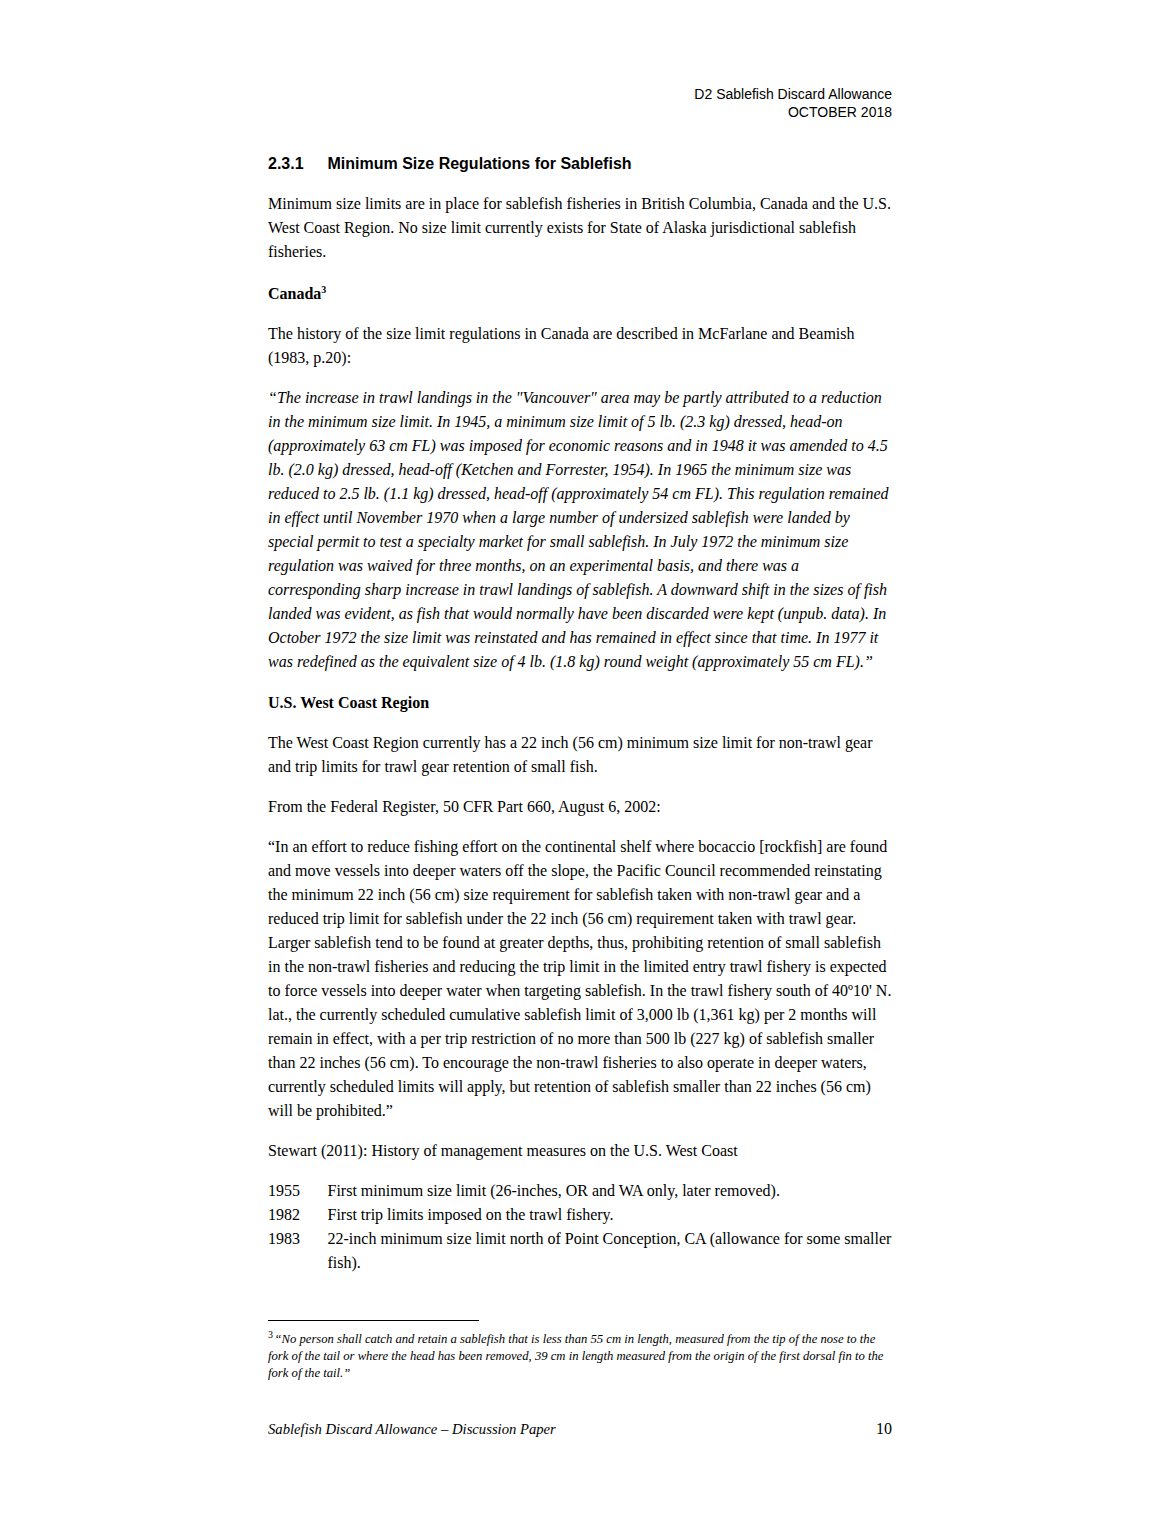D2 Sablefish Discard Allowance
OCTOBER 2018
2.3.1 Minimum Size Regulations for Sablefish
Minimum size limits are in place for sablefish fisheries in British Columbia, Canada and the U.S. West Coast Region. No size limit currently exists for State of Alaska jurisdictional sablefish fisheries.
Canada3
The history of the size limit regulations in Canada are described in McFarlane and Beamish (1983, p.20):
“The increase in trawl landings in the "Vancouver" area may be partly attributed to a reduction in the minimum size limit. In 1945, a minimum size limit of 5 lb. (2.3 kg) dressed, head-on (approximately 63 cm FL) was imposed for economic reasons and in 1948 it was amended to 4.5 lb. (2.0 kg) dressed, head-off (Ketchen and Forrester, 1954). In 1965 the minimum size was reduced to 2.5 lb. (1.1 kg) dressed, head-off (approximately 54 cm FL). This regulation remained in effect until November 1970 when a large number of undersized sablefish were landed by special permit to test a specialty market for small sablefish. In July 1972 the minimum size regulation was waived for three months, on an experimental basis, and there was a corresponding sharp increase in trawl landings of sablefish. A downward shift in the sizes of fish landed was evident, as fish that would normally have been discarded were kept (unpub. data). In October 1972 the size limit was reinstated and has remained in effect since that time. In 1977 it was redefined as the equivalent size of 4 lb. (1.8 kg) round weight (approximately 55 cm FL).”
U.S. West Coast Region
The West Coast Region currently has a 22 inch (56 cm) minimum size limit for non-trawl gear and trip limits for trawl gear retention of small fish.
From the Federal Register, 50 CFR Part 660, August 6, 2002:
“In an effort to reduce fishing effort on the continental shelf where bocaccio [rockfish] are found and move vessels into deeper waters off the slope, the Pacific Council recommended reinstating the minimum 22 inch (56 cm) size requirement for sablefish taken with non-trawl gear and a reduced trip limit for sablefish under the 22 inch (56 cm) requirement taken with trawl gear. Larger sablefish tend to be found at greater depths, thus, prohibiting retention of small sablefish in the non-trawl fisheries and reducing the trip limit in the limited entry trawl fishery is expected to force vessels into deeper water when targeting sablefish. In the trawl fishery south of 40º10' N. lat., the currently scheduled cumulative sablefish limit of 3,000 lb (1,361 kg) per 2 months will remain in effect, with a per trip restriction of no more than 500 lb (227 kg) of sablefish smaller than 22 inches (56 cm). To encourage the non-trawl fisheries to also operate in deeper waters, currently scheduled limits will apply, but retention of sablefish smaller than 22 inches (56 cm) will be prohibited.”
Stewart (2011): History of management measures on the U.S. West Coast
1955 First minimum size limit (26-inches, OR and WA only, later removed).
1982 First trip limits imposed on the trawl fishery.
198322-inch minimum size limit north of Point Conception, CA (allowance for some smaller fish).
3“No person shall catch and retain a sablefish that is less than 55 cm in length, measured from the tip of the nose to the fork of the tail or where the head has been removed, 39 cm in length measured from the origin of the first dorsal fin to the fork of the tail.”
Sablefish Discard Allowance – Discussion Paper 10